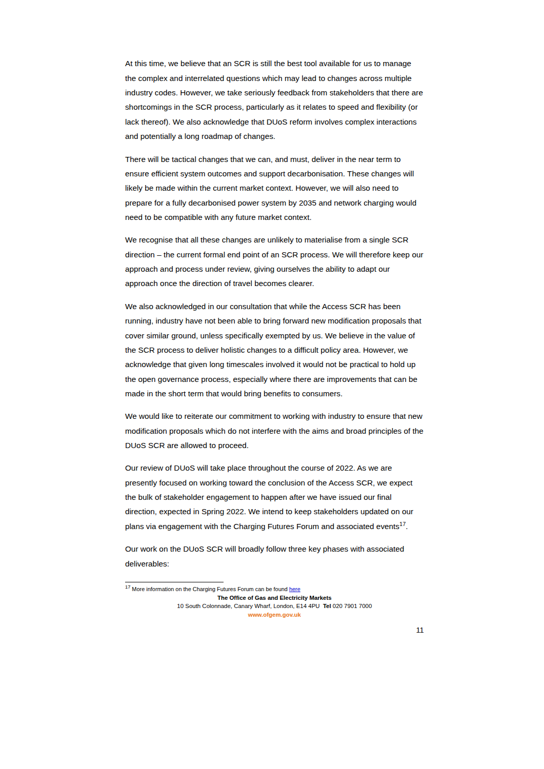At this time, we believe that an SCR is still the best tool available for us to manage the complex and interrelated questions which may lead to changes across multiple industry codes. However, we take seriously feedback from stakeholders that there are shortcomings in the SCR process, particularly as it relates to speed and flexibility (or lack thereof). We also acknowledge that DUoS reform involves complex interactions and potentially a long roadmap of changes.
There will be tactical changes that we can, and must, deliver in the near term to ensure efficient system outcomes and support decarbonisation. These changes will likely be made within the current market context. However, we will also need to prepare for a fully decarbonised power system by 2035 and network charging would need to be compatible with any future market context.
We recognise that all these changes are unlikely to materialise from a single SCR direction – the current formal end point of an SCR process. We will therefore keep our approach and process under review, giving ourselves the ability to adapt our approach once the direction of travel becomes clearer.
We also acknowledged in our consultation that while the Access SCR has been running, industry have not been able to bring forward new modification proposals that cover similar ground, unless specifically exempted by us. We believe in the value of the SCR process to deliver holistic changes to a difficult policy area. However, we acknowledge that given long timescales involved it would not be practical to hold up the open governance process, especially where there are improvements that can be made in the short term that would bring benefits to consumers.
We would like to reiterate our commitment to working with industry to ensure that new modification proposals which do not interfere with the aims and broad principles of the DUoS SCR are allowed to proceed.
Our review of DUoS will take place throughout the course of 2022. As we are presently focused on working toward the conclusion of the Access SCR, we expect the bulk of stakeholder engagement to happen after we have issued our final direction, expected in Spring 2022. We intend to keep stakeholders updated on our plans via engagement with the Charging Futures Forum and associated events17.
Our work on the DUoS SCR will broadly follow three key phases with associated deliverables:
17 More information on the Charging Futures Forum can be found here
The Office of Gas and Electricity Markets
10 South Colonnade, Canary Wharf, London, E14 4PU Tel 020 7901 7000
www.ofgem.gov.uk
11